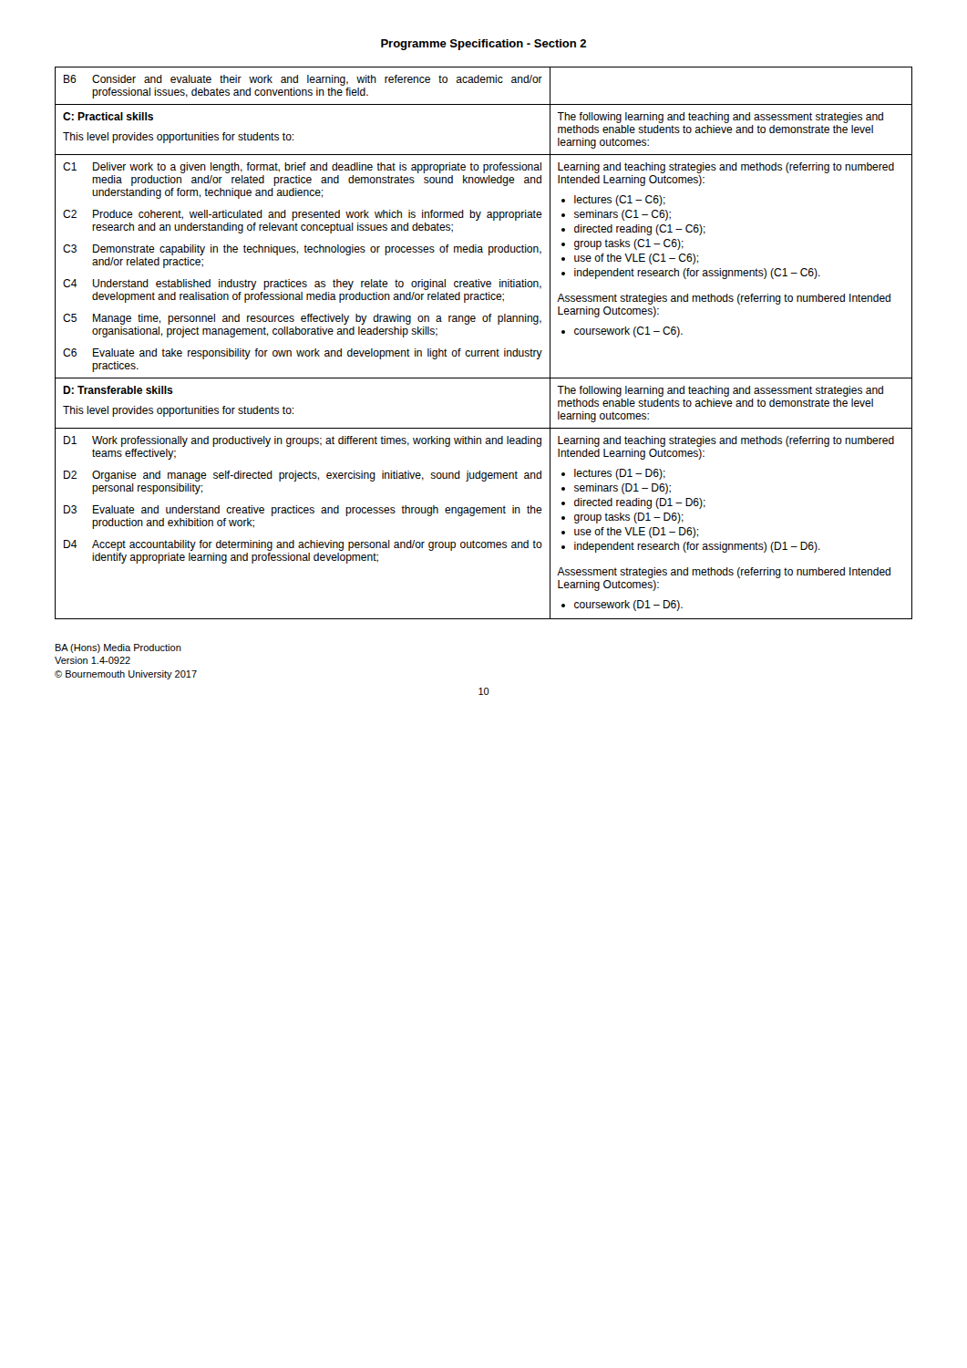Programme Specification - Section 2
| B6 Consider and evaluate their work and learning, with reference to academic and/or professional issues, debates and conventions in the field. | |
| C: Practical skills This level provides opportunities for students to: | The following learning and teaching and assessment strategies and methods enable students to achieve and to demonstrate the level learning outcomes: |
| C1 Deliver work to a given length, format, brief and deadline that is appropriate to professional media production and/or related practice and demonstrates sound knowledge and understanding of form, technique and audience; C2 Produce coherent, well-articulated and presented work which is informed by appropriate research and an understanding of relevant conceptual issues and debates; C3 Demonstrate capability in the techniques, technologies or processes of media production, and/or related practice; C4 Understand established industry practices as they relate to original creative initiation, development and realisation of professional media production and/or related practice; C5 Manage time, personnel and resources effectively by drawing on a range of planning, organisational, project management, collaborative and leadership skills; C6 Evaluate and take responsibility for own work and development in light of current industry practices. | Learning and teaching strategies and methods (referring to numbered Intended Learning Outcomes): lectures (C1 – C6); seminars (C1 – C6); directed reading (C1 – C6); group tasks (C1 – C6); use of the VLE (C1 – C6); independent research (for assignments) (C1 – C6). Assessment strategies and methods (referring to numbered Intended Learning Outcomes): coursework (C1 – C6). |
| D: Transferable skills This level provides opportunities for students to: | The following learning and teaching and assessment strategies and methods enable students to achieve and to demonstrate the level learning outcomes: |
| D1 Work professionally and productively in groups; at different times, working within and leading teams effectively; D2 Organise and manage self-directed projects, exercising initiative, sound judgement and personal responsibility; D3 Evaluate and understand creative practices and processes through engagement in the production and exhibition of work; D4 Accept accountability for determining and achieving personal and/or group outcomes and to identify appropriate learning and professional development; | Learning and teaching strategies and methods (referring to numbered Intended Learning Outcomes): lectures (D1 – D6); seminars (D1 – D6); directed reading (D1 – D6); group tasks (D1 – D6); use of the VLE (D1 – D6); independent research (for assignments) (D1 – D6). Assessment strategies and methods (referring to numbered Intended Learning Outcomes): coursework (D1 – D6). |
BA (Hons) Media Production
Version 1.4-0922
© Bournemouth University 2017
10